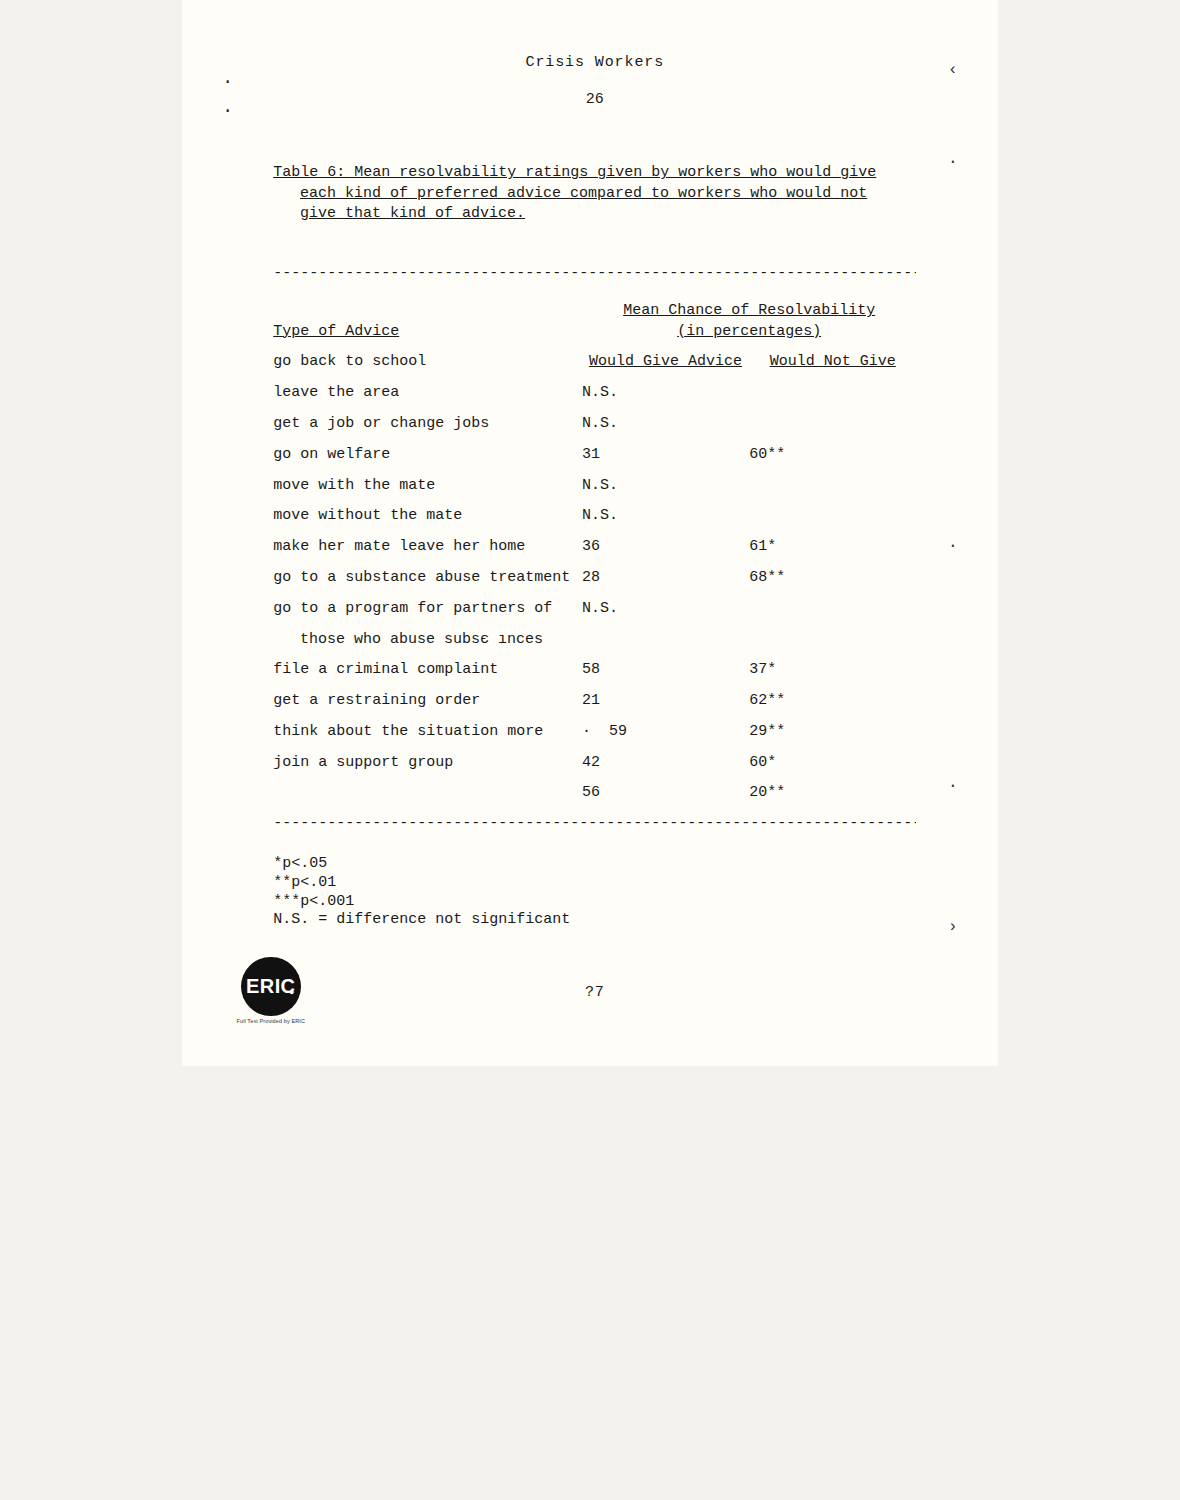.
.
‹
.
.
.
›
Crisis Workers
26
Table 6: Mean resolvability ratings given by workers who would give
each kind of preferred advice compared to workers who would not
give that kind of advice.
-------------------------------------------------------------------------
| Type of Advice | Mean Chance of Resolvability (in percentages) |
| go back to school | Would Give Advice | Would Not Give |
| leave the area | N.S. |
| get a job or change jobs | N.S. |
| go on welfare | 31 | 60** |
| move with the mate | N.S. |
| move without the mate | N.S. |
| make her mate leave her home | 36 | 61* |
| go to a substance abuse treatment | 28 | 68** |
| go to a program for partners of | N.S. |
| those who abuse subsє ınces | | |
| file a criminal complaint | 58 | 37* |
| get a restraining order | 21 | 62** |
| think about the situation more | · 59 | 29** |
| join a support group | 42 | 60* |
| | 56 | 20** |
-------------------------------------------------------------------------
*p<.05
**p<.01
***p<.001
N.S. = difference not significant
?7
ERIC●
Full Text Provided by ERIC